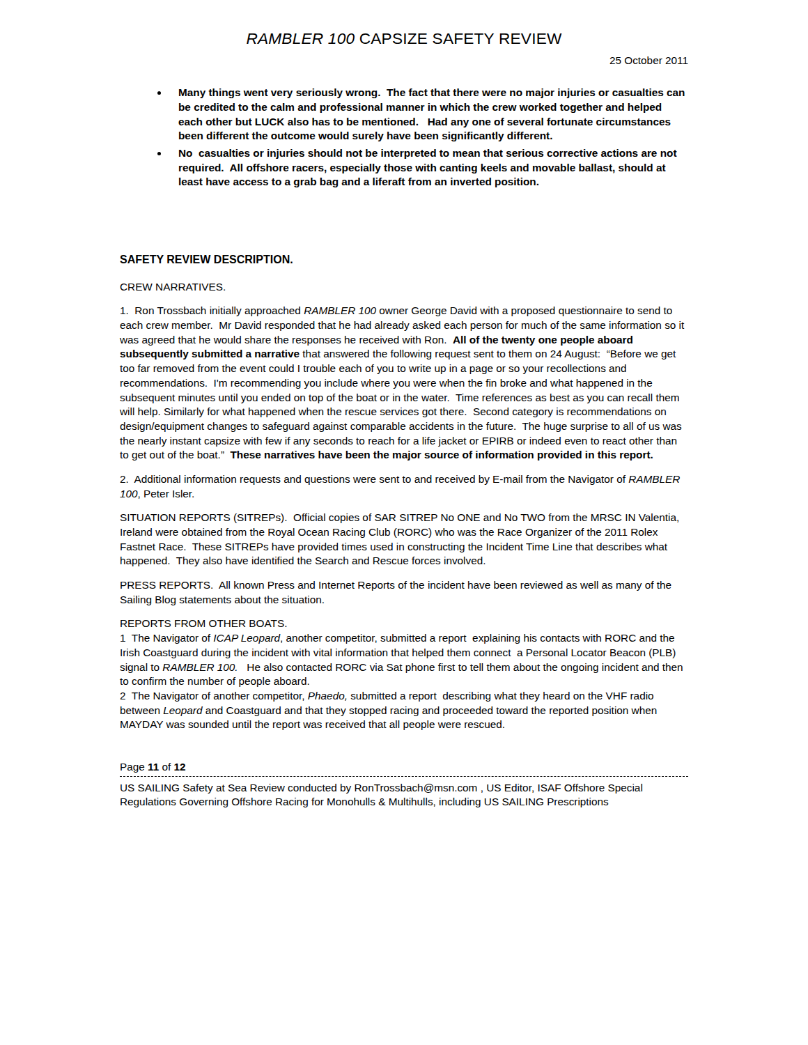RAMBLER 100 CAPSIZE SAFETY REVIEW
25 October 2011
Many things went very seriously wrong. The fact that there were no major injuries or casualties can be credited to the calm and professional manner in which the crew worked together and helped each other but LUCK also has to be mentioned. Had any one of several fortunate circumstances been different the outcome would surely have been significantly different.
No casualties or injuries should not be interpreted to mean that serious corrective actions are not required. All offshore racers, especially those with canting keels and movable ballast, should at least have access to a grab bag and a liferaft from an inverted position.
SAFETY REVIEW DESCRIPTION.
CREW NARRATIVES.
1. Ron Trossbach initially approached RAMBLER 100 owner George David with a proposed questionnaire to send to each crew member. Mr David responded that he had already asked each person for much of the same information so it was agreed that he would share the responses he received with Ron. All of the twenty one people aboard subsequently submitted a narrative that answered the following request sent to them on 24 August: “Before we get too far removed from the event could I trouble each of you to write up in a page or so your recollections and recommendations. I'm recommending you include where you were when the fin broke and what happened in the subsequent minutes until you ended on top of the boat or in the water. Time references as best as you can recall them will help. Similarly for what happened when the rescue services got there. Second category is recommendations on design/equipment changes to safeguard against comparable accidents in the future. The huge surprise to all of us was the nearly instant capsize with few if any seconds to reach for a life jacket or EPIRB or indeed even to react other than to get out of the boat.” These narratives have been the major source of information provided in this report.
2. Additional information requests and questions were sent to and received by E-mail from the Navigator of RAMBLER 100, Peter Isler.
SITUATION REPORTS (SITREPs). Official copies of SAR SITREP No ONE and No TWO from the MRSC IN Valentia, Ireland were obtained from the Royal Ocean Racing Club (RORC) who was the Race Organizer of the 2011 Rolex Fastnet Race. These SITREPs have provided times used in constructing the Incident Time Line that describes what happened. They also have identified the Search and Rescue forces involved.
PRESS REPORTS. All known Press and Internet Reports of the incident have been reviewed as well as many of the Sailing Blog statements about the situation.
REPORTS FROM OTHER BOATS.
1 The Navigator of ICAP Leopard, another competitor, submitted a report explaining his contacts with RORC and the Irish Coastguard during the incident with vital information that helped them connect a Personal Locator Beacon (PLB) signal to RAMBLER 100. He also contacted RORC via Sat phone first to tell them about the ongoing incident and then to confirm the number of people aboard.
2 The Navigator of another competitor, Phaedo, submitted a report describing what they heard on the VHF radio between Leopard and Coastguard and that they stopped racing and proceeded toward the reported position when MAYDAY was sounded until the report was received that all people were rescued.
Page 11 of 12
US SAILING Safety at Sea Review conducted by RonTrossbach@msn.com , US Editor, ISAF Offshore Special Regulations Governing Offshore Racing for Monohulls & Multihulls, including US SAILING Prescriptions